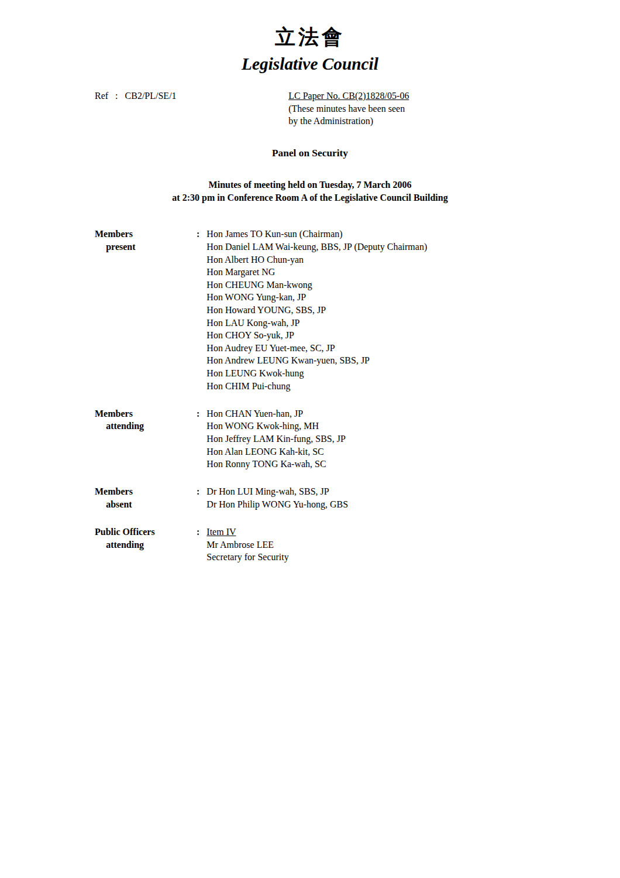立法會
Legislative Council
| Ref : CB2/PL/SE/1 | LC Paper No. CB(2)1828/05-06 (These minutes have been seen by the Administration) |
Panel on Security
Minutes of meeting held on Tuesday, 7 March 2006
at 2:30 pm in Conference Room A of the Legislative Council Building
| Members present | : | Hon James TO Kun-sun (Chairman) Hon Daniel LAM Wai-keung, BBS, JP (Deputy Chairman) Hon Albert HO Chun-yan Hon Margaret NG Hon CHEUNG Man-kwong Hon WONG Yung-kan, JP Hon Howard YOUNG, SBS, JP Hon LAU Kong-wah, JP Hon CHOY So-yuk, JP Hon Audrey EU Yuet-mee, SC, JP Hon Andrew LEUNG Kwan-yuen, SBS, JP Hon LEUNG Kwok-hung Hon CHIM Pui-chung |
| Members attending | : | Hon CHAN Yuen-han, JP Hon WONG Kwok-hing, MH Hon Jeffrey LAM Kin-fung, SBS, JP Hon Alan LEONG Kah-kit, SC Hon Ronny TONG Ka-wah, SC |
| Members absent | : | Dr Hon LUI Ming-wah, SBS, JP Dr Hon Philip WONG Yu-hong, GBS |
| Public Officers attending | : | Item IV Mr Ambrose LEE Secretary for Security |